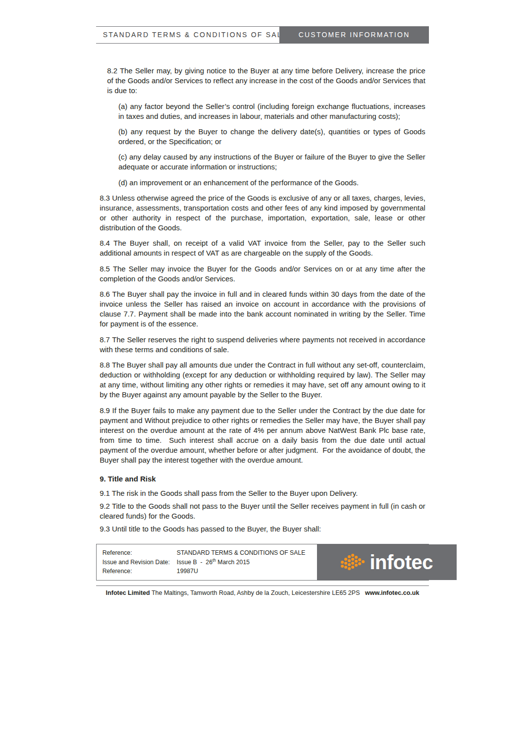STANDARD TERMS & CONDITIONS OF SALE
CUSTOMER INFORMATION
8.2 The Seller may, by giving notice to the Buyer at any time before Delivery, increase the price of the Goods and/or Services to reflect any increase in the cost of the Goods and/or Services that is due to:
(a) any factor beyond the Seller’s control (including foreign exchange fluctuations, increases in taxes and duties, and increases in labour, materials and other manufacturing costs);
(b) any request by the Buyer to change the delivery date(s), quantities or types of Goods ordered, or the Specification; or
(c) any delay caused by any instructions of the Buyer or failure of the Buyer to give the Seller adequate or accurate information or instructions;
(d) an improvement or an enhancement of the performance of the Goods.
8.3 Unless otherwise agreed the price of the Goods is exclusive of any or all taxes, charges, levies, insurance, assessments, transportation costs and other fees of any kind imposed by governmental or other authority in respect of the purchase, importation, exportation, sale, lease or other distribution of the Goods.
8.4 The Buyer shall, on receipt of a valid VAT invoice from the Seller, pay to the Seller such additional amounts in respect of VAT as are chargeable on the supply of the Goods.
8.5 The Seller may invoice the Buyer for the Goods and/or Services on or at any time after the completion of the Goods and/or Services.
8.6 The Buyer shall pay the invoice in full and in cleared funds within 30 days from the date of the invoice unless the Seller has raised an invoice on account in accordance with the provisions of clause 7.7. Payment shall be made into the bank account nominated in writing by the Seller. Time for payment is of the essence.
8.7 The Seller reserves the right to suspend deliveries where payments not received in accordance with these terms and conditions of sale.
8.8 The Buyer shall pay all amounts due under the Contract in full without any set-off, counterclaim, deduction or withholding (except for any deduction or withholding required by law). The Seller may at any time, without limiting any other rights or remedies it may have, set off any amount owing to it by the Buyer against any amount payable by the Seller to the Buyer.
8.9 If the Buyer fails to make any payment due to the Seller under the Contract by the due date for payment and Without prejudice to other rights or remedies the Seller may have, the Buyer shall pay interest on the overdue amount at the rate of 4% per annum above NatWest Bank Plc base rate, from time to time. Such interest shall accrue on a daily basis from the due date until actual payment of the overdue amount, whether before or after judgment. For the avoidance of doubt, the Buyer shall pay the interest together with the overdue amount.
9. Title and Risk
9.1 The risk in the Goods shall pass from the Seller to the Buyer upon Delivery.
9.2 Title to the Goods shall not pass to the Buyer until the Seller receives payment in full (in cash or cleared funds) for the Goods.
9.3 Until title to the Goods has passed to the Buyer, the Buyer shall:
| Reference: | STANDARD TERMS & CONDITIONS OF SALE |
| Issue and Revision Date: | Issue B - 26 th March 2015 |
| Reference: | 19987U |
infotec
Infotec Limited The Maltings, Tamworth Road, Ashby de la Zouch, Leicestershire LE65 2PS www.infotec.co.uk